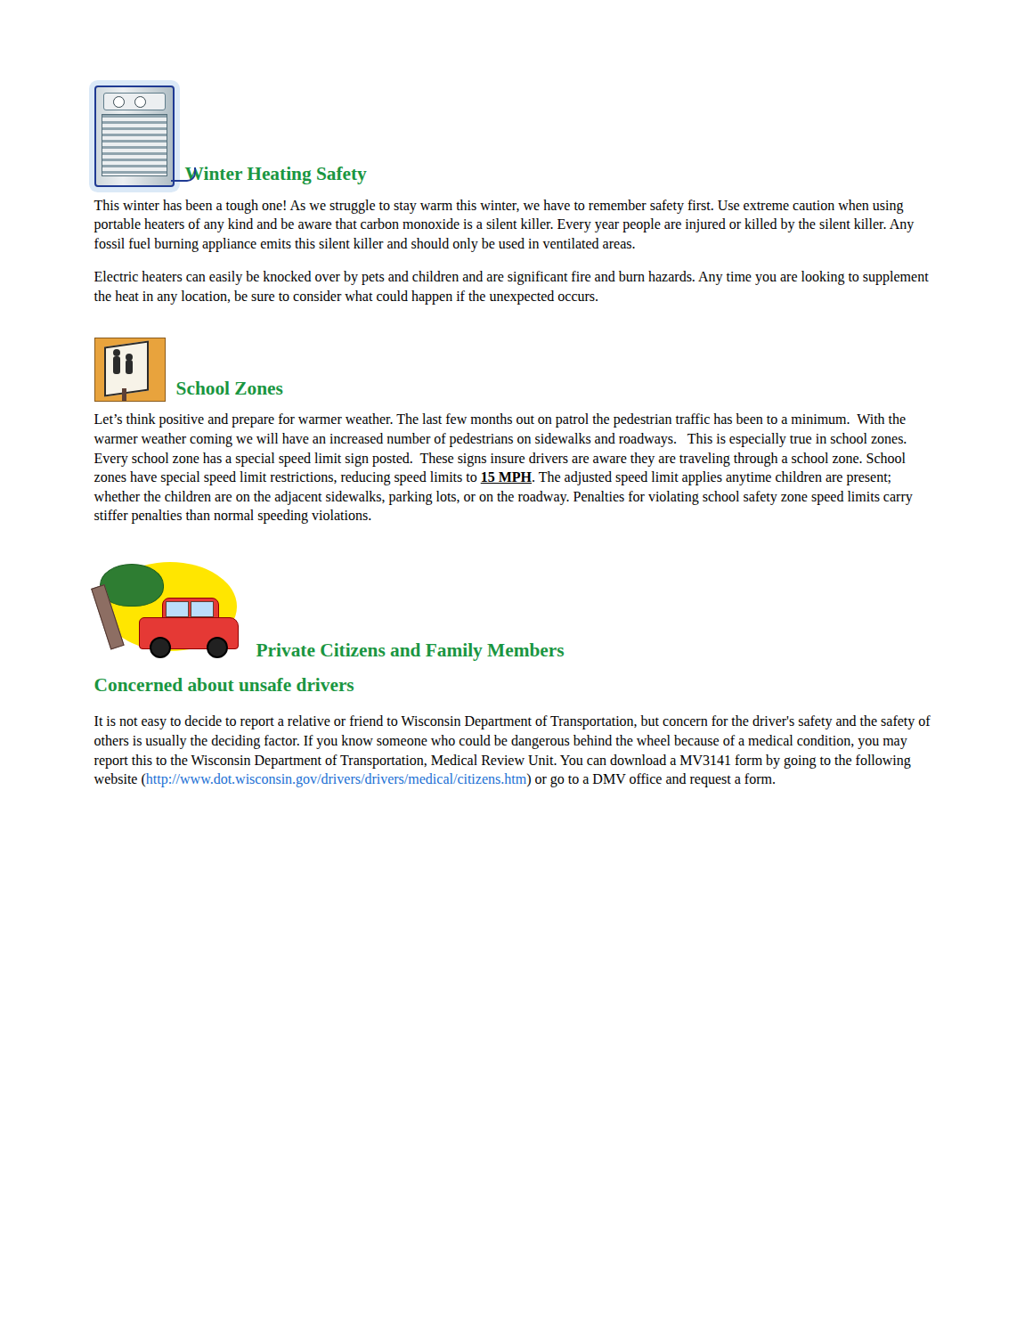Winter Heating Safety
This winter has been a tough one! As we struggle to stay warm this winter, we have to remember safety first. Use extreme caution when using portable heaters of any kind and be aware that carbon monoxide is a silent killer. Every year people are injured or killed by the silent killer. Any fossil fuel burning appliance emits this silent killer and should only be used in ventilated areas.
Electric heaters can easily be knocked over by pets and children and are significant fire and burn hazards. Any time you are looking to supplement the heat in any location, be sure to consider what could happen if the unexpected occurs.
School Zones
Let’s think positive and prepare for warmer weather. The last few months out on patrol the pedestrian traffic has been to a minimum. With the warmer weather coming we will have an increased number of pedestrians on sidewalks and roadways. This is especially true in school zones. Every school zone has a special speed limit sign posted. These signs insure drivers are aware they are traveling through a school zone. School zones have special speed limit restrictions, reducing speed limits to 15 MPH. The adjusted speed limit applies anytime children are present; whether the children are on the adjacent sidewalks, parking lots, or on the roadway. Penalties for violating school safety zone speed limits carry stiffer penalties than normal speeding violations.
Private Citizens and Family Members
Concerned about unsafe drivers
It is not easy to decide to report a relative or friend to Wisconsin Department of Transportation, but concern for the driver's safety and the safety of others is usually the deciding factor. If you know someone who could be dangerous behind the wheel because of a medical condition, you may report this to the Wisconsin Department of Transportation, Medical Review Unit. You can download a MV3141 form by going to the following website (http://www.dot.wisconsin.gov/drivers/drivers/medical/citizens.htm) or go to a DMV office and request a form.